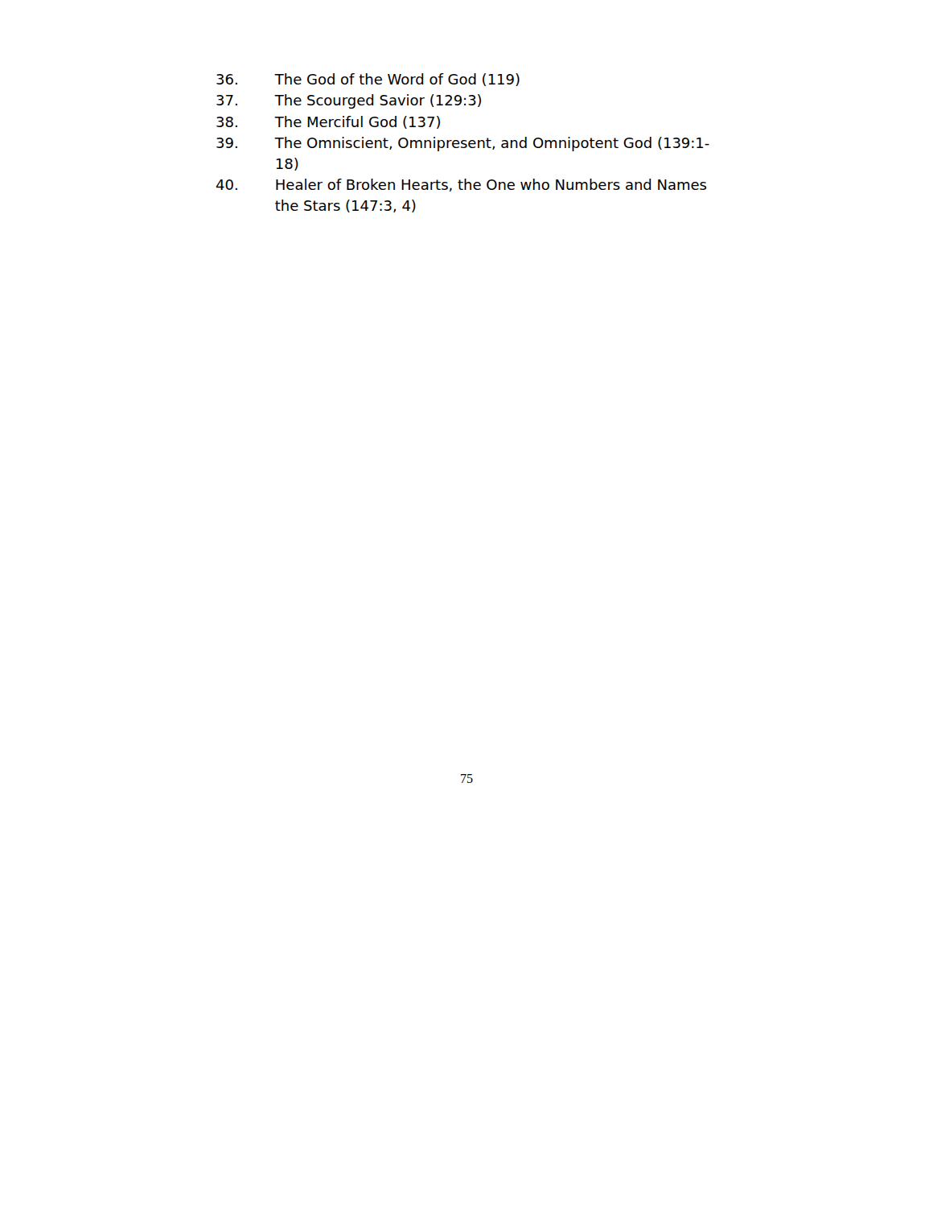36. The God of the Word of God (119)
37. The Scourged Savior (129:3)
38. The Merciful God (137)
39. The Omniscient, Omnipresent, and Omnipotent God (139:1-18)
40. Healer of Broken Hearts, the One who Numbers and Names the Stars (147:3, 4)
75